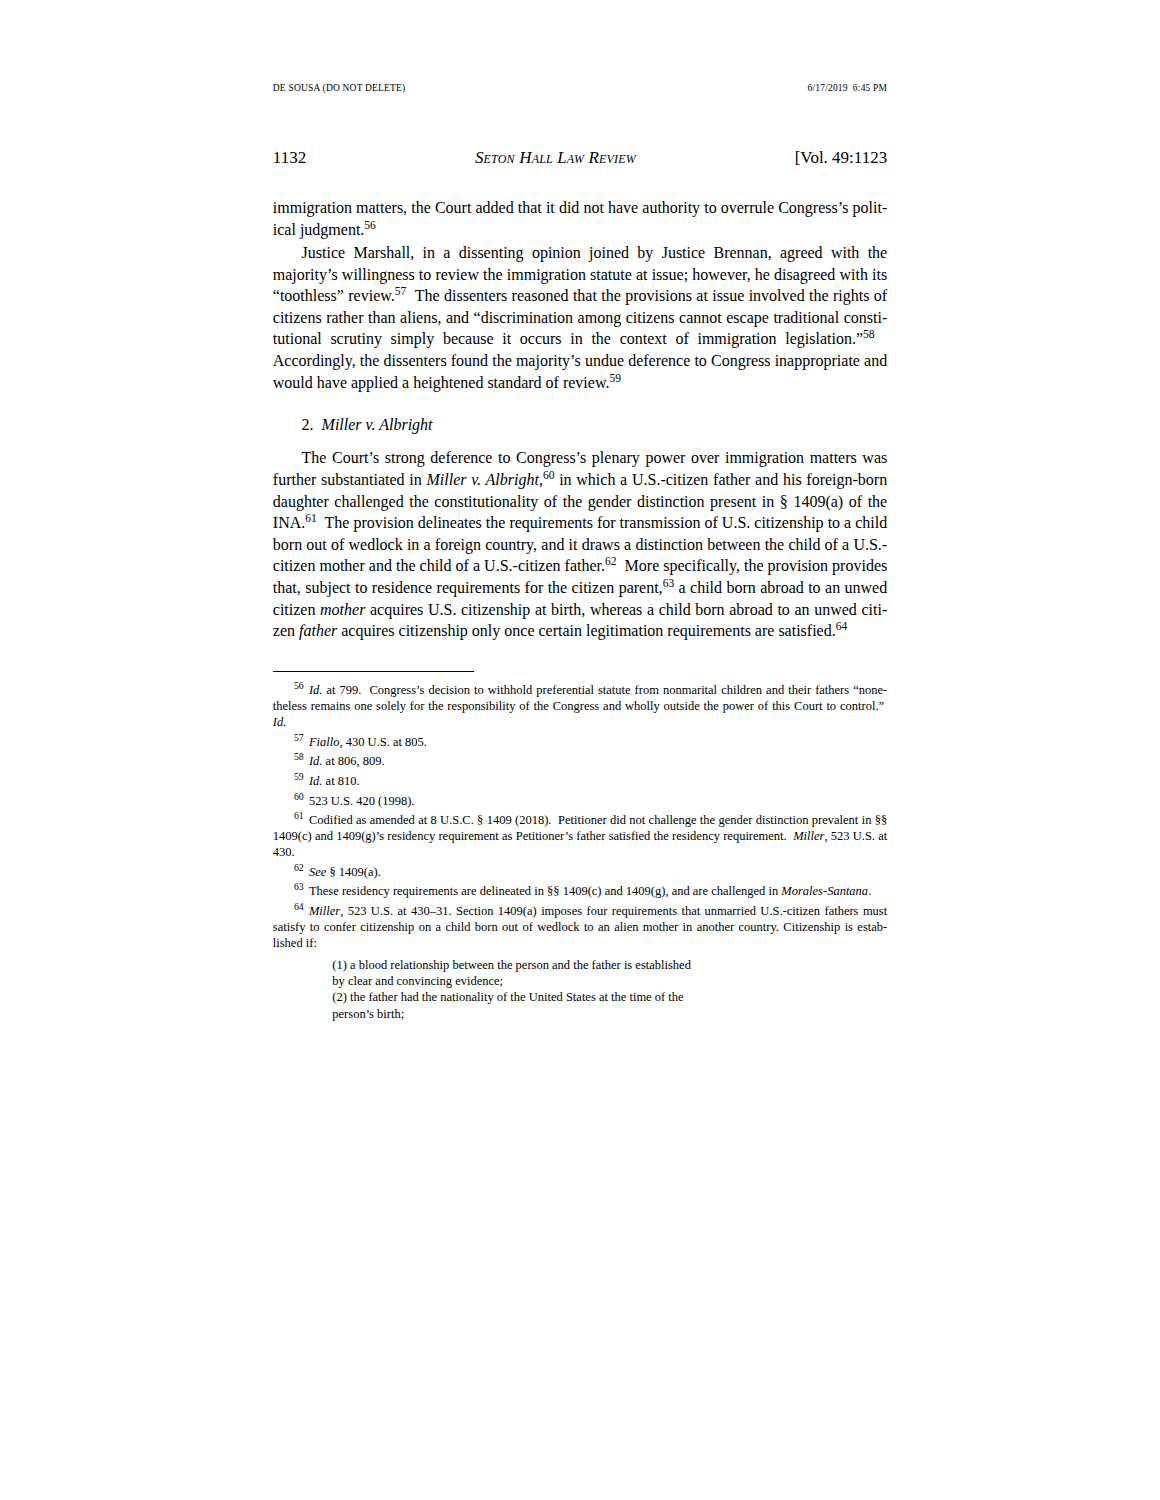De Sousa (Do Not Delete) 6/17/2019 6:45 PM
1132 Seton Hall Law Review [Vol. 49:1123
immigration matters, the Court added that it did not have authority to overrule Congress’s political judgment.56
Justice Marshall, in a dissenting opinion joined by Justice Brennan, agreed with the majority’s willingness to review the immigration statute at issue; however, he disagreed with its “toothless” review.57 The dissenters reasoned that the provisions at issue involved the rights of citizens rather than aliens, and “discrimination among citizens cannot escape traditional constitutional scrutiny simply because it occurs in the context of immigration legislation.”58 Accordingly, the dissenters found the majority’s undue deference to Congress inappropriate and would have applied a heightened standard of review.59
2. Miller v. Albright
The Court’s strong deference to Congress’s plenary power over immigration matters was further substantiated in Miller v. Albright,60 in which a U.S.-citizen father and his foreign-born daughter challenged the constitutionality of the gender distinction present in § 1409(a) of the INA.61 The provision delineates the requirements for transmission of U.S. citizenship to a child born out of wedlock in a foreign country, and it draws a distinction between the child of a U.S.-citizen mother and the child of a U.S.-citizen father.62 More specifically, the provision provides that, subject to residence requirements for the citizen parent,63 a child born abroad to an unwed citizen mother acquires U.S. citizenship at birth, whereas a child born abroad to an unwed citizen father acquires citizenship only once certain legitimation requirements are satisfied.64
56 Id. at 799. Congress’s decision to withhold preferential statute from nonmarital children and their fathers “nonetheless remains one solely for the responsibility of the Congress and wholly outside the power of this Court to control.” Id.
57 Fiallo, 430 U.S. at 805.
58 Id. at 806, 809.
59 Id. at 810.
60523 U.S. 420 (1998).
61 Codified as amended at 8 U.S.C. § 1409 (2018). Petitioner did not challenge the gender distinction prevalent in §§ 1409(c) and 1409(g)’s residency requirement as Petitioner’s father satisfied the residency requirement. Miller, 523 U.S. at 430.
62 See § 1409(a).
63 These residency requirements are delineated in §§ 1409(c) and 1409(g), and are challenged in Morales-Santana.
64 Miller, 523 U.S. at 430–31. Section 1409(a) imposes four requirements that unmarried U.S.-citizen fathers must satisfy to confer citizenship on a child born out of wedlock to an alien mother in another country. Citizenship is established if:
(1) a blood relationship between the person and the father is established
by clear and convincing evidence;
(2) the father had the nationality of the United States at the time of the
person’s birth;